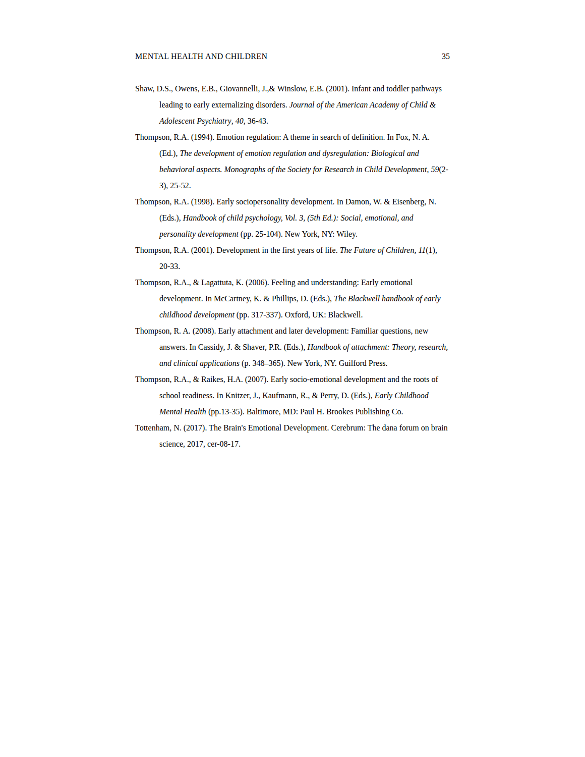Mental Health and Children 35
Shaw, D.S., Owens, E.B., Giovannelli, J.,& Winslow, E.B. (2001). Infant and toddler pathways leading to early externalizing disorders. Journal of the American Academy of Child & Adolescent Psychiatry, 40, 36-43.
Thompson, R.A. (1994). Emotion regulation: A theme in search of definition. In Fox, N. A. (Ed.), The development of emotion regulation and dysregulation: Biological and behavioral aspects. Monographs of the Society for Research in Child Development, 59(2-3), 25-52.
Thompson, R.A. (1998). Early sociopersonality development. In Damon, W. & Eisenberg, N. (Eds.), Handbook of child psychology, Vol. 3, (5th Ed.): Social, emotional, and personality development (pp. 25-104). New York, NY: Wiley.
Thompson, R.A. (2001). Development in the first years of life. The Future of Children, 11(1), 20-33.
Thompson, R.A., & Lagattuta, K. (2006). Feeling and understanding: Early emotional development. In McCartney, K. & Phillips, D. (Eds.), The Blackwell handbook of early childhood development (pp. 317-337). Oxford, UK: Blackwell.
Thompson, R. A. (2008). Early attachment and later development: Familiar questions, new answers. In Cassidy, J. & Shaver, P.R. (Eds.), Handbook of attachment: Theory, research, and clinical applications (p. 348–365). New York, NY. Guilford Press.
Thompson, R.A., & Raikes, H.A. (2007). Early socio-emotional development and the roots of school readiness. In Knitzer, J., Kaufmann, R., & Perry, D. (Eds.), Early Childhood Mental Health (pp.13-35). Baltimore, MD: Paul H. Brookes Publishing Co.
Tottenham, N. (2017). The Brain's Emotional Development. Cerebrum: The dana forum on brain science, 2017, cer-08-17.